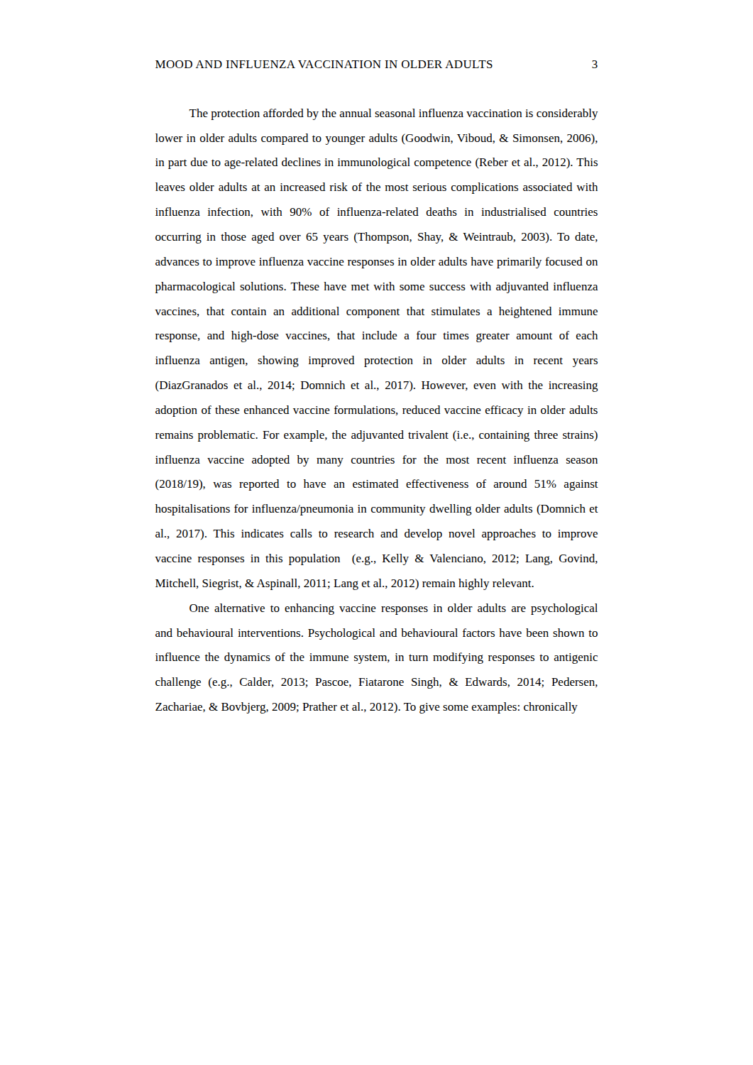Mood and Influenza Vaccination in Older Adults 3
The protection afforded by the annual seasonal influenza vaccination is considerably lower in older adults compared to younger adults (Goodwin, Viboud, & Simonsen, 2006), in part due to age-related declines in immunological competence (Reber et al., 2012). This leaves older adults at an increased risk of the most serious complications associated with influenza infection, with 90% of influenza-related deaths in industrialised countries occurring in those aged over 65 years (Thompson, Shay, & Weintraub, 2003). To date, advances to improve influenza vaccine responses in older adults have primarily focused on pharmacological solutions. These have met with some success with adjuvanted influenza vaccines, that contain an additional component that stimulates a heightened immune response, and high-dose vaccines, that include a four times greater amount of each influenza antigen, showing improved protection in older adults in recent years (DiazGranados et al., 2014; Domnich et al., 2017). However, even with the increasing adoption of these enhanced vaccine formulations, reduced vaccine efficacy in older adults remains problematic. For example, the adjuvanted trivalent (i.e., containing three strains) influenza vaccine adopted by many countries for the most recent influenza season (2018/19), was reported to have an estimated effectiveness of around 51% against hospitalisations for influenza/pneumonia in community dwelling older adults (Domnich et al., 2017). This indicates calls to research and develop novel approaches to improve vaccine responses in this population (e.g., Kelly & Valenciano, 2012; Lang, Govind, Mitchell, Siegrist, & Aspinall, 2011; Lang et al., 2012) remain highly relevant.
One alternative to enhancing vaccine responses in older adults are psychological and behavioural interventions. Psychological and behavioural factors have been shown to influence the dynamics of the immune system, in turn modifying responses to antigenic challenge (e.g., Calder, 2013; Pascoe, Fiatarone Singh, & Edwards, 2014; Pedersen, Zachariae, & Bovbjerg, 2009; Prather et al., 2012). To give some examples: chronically